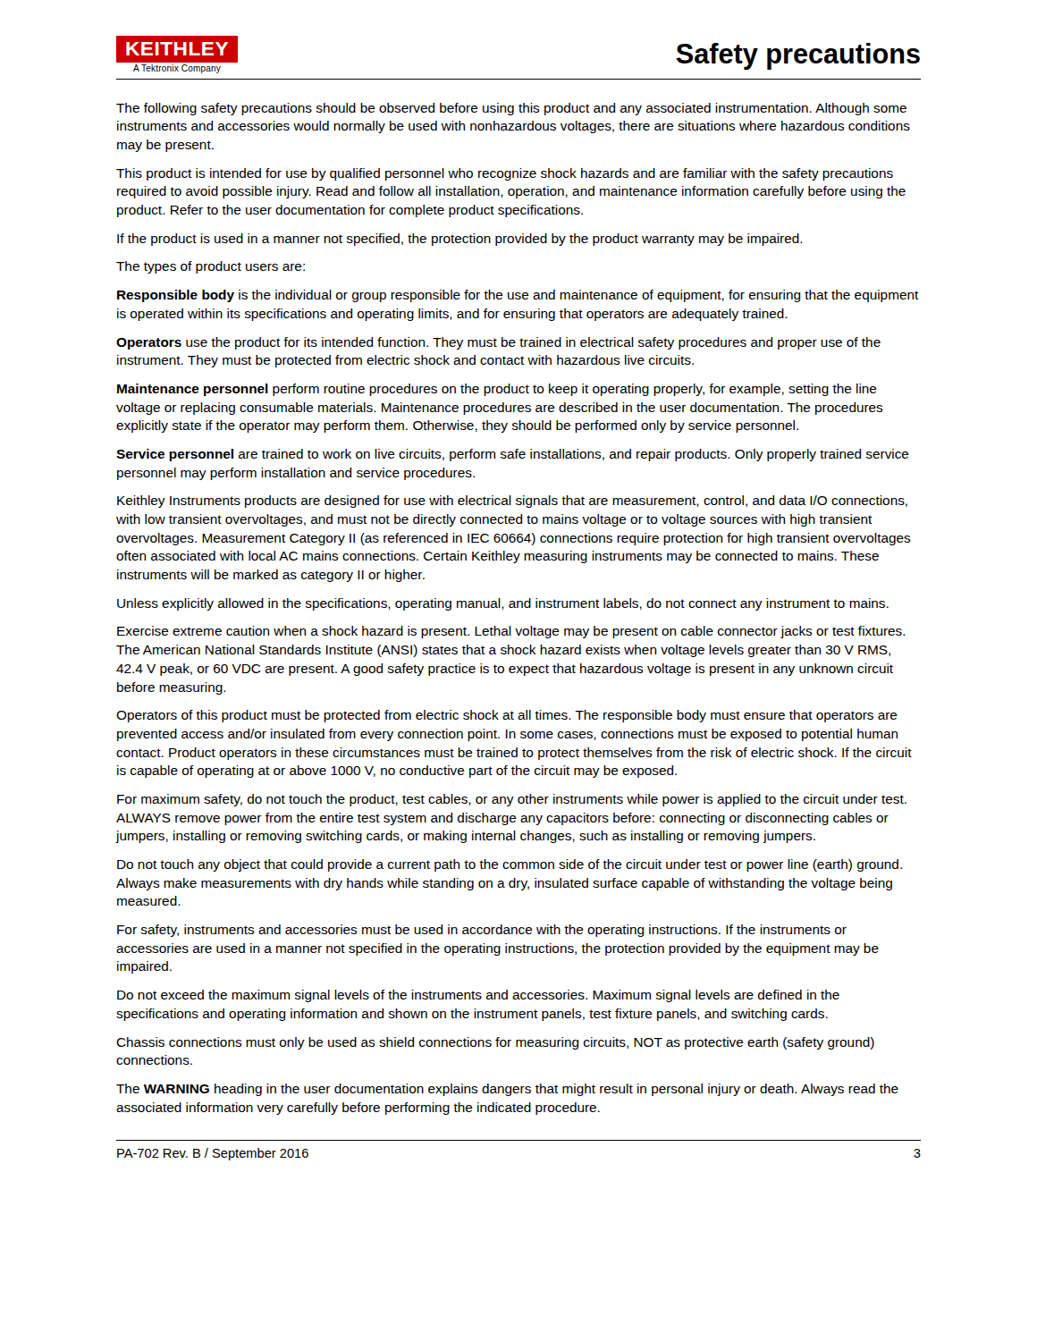KEITHLEY
A Tektronix Company
Safety precautions
The following safety precautions should be observed before using this product and any associated instrumentation. Although some instruments and accessories would normally be used with nonhazardous voltages, there are situations where hazardous conditions may be present.
This product is intended for use by qualified personnel who recognize shock hazards and are familiar with the safety precautions required to avoid possible injury. Read and follow all installation, operation, and maintenance information carefully before using the product. Refer to the user documentation for complete product specifications.
If the product is used in a manner not specified, the protection provided by the product warranty may be impaired.
The types of product users are:
Responsible body is the individual or group responsible for the use and maintenance of equipment, for ensuring that the equipment is operated within its specifications and operating limits, and for ensuring that operators are adequately trained.
Operators use the product for its intended function. They must be trained in electrical safety procedures and proper use of the instrument. They must be protected from electric shock and contact with hazardous live circuits.
Maintenance personnel perform routine procedures on the product to keep it operating properly, for example, setting the line voltage or replacing consumable materials. Maintenance procedures are described in the user documentation. The procedures explicitly state if the operator may perform them. Otherwise, they should be performed only by service personnel.
Service personnel are trained to work on live circuits, perform safe installations, and repair products. Only properly trained service personnel may perform installation and service procedures.
Keithley Instruments products are designed for use with electrical signals that are measurement, control, and data I/O connections, with low transient overvoltages, and must not be directly connected to mains voltage or to voltage sources with high transient overvoltages. Measurement Category II (as referenced in IEC 60664) connections require protection for high transient overvoltages often associated with local AC mains connections. Certain Keithley measuring instruments may be connected to mains. These instruments will be marked as category II or higher.
Unless explicitly allowed in the specifications, operating manual, and instrument labels, do not connect any instrument to mains.
Exercise extreme caution when a shock hazard is present. Lethal voltage may be present on cable connector jacks or test fixtures. The American National Standards Institute (ANSI) states that a shock hazard exists when voltage levels greater than 30 V RMS, 42.4 V peak, or 60 VDC are present. A good safety practice is to expect that hazardous voltage is present in any unknown circuit before measuring.
Operators of this product must be protected from electric shock at all times. The responsible body must ensure that operators are prevented access and/or insulated from every connection point. In some cases, connections must be exposed to potential human contact. Product operators in these circumstances must be trained to protect themselves from the risk of electric shock. If the circuit is capable of operating at or above 1000 V, no conductive part of the circuit may be exposed.
For maximum safety, do not touch the product, test cables, or any other instruments while power is applied to the circuit under test. ALWAYS remove power from the entire test system and discharge any capacitors before: connecting or disconnecting cables or jumpers, installing or removing switching cards, or making internal changes, such as installing or removing jumpers.
Do not touch any object that could provide a current path to the common side of the circuit under test or power line (earth) ground. Always make measurements with dry hands while standing on a dry, insulated surface capable of withstanding the voltage being measured.
For safety, instruments and accessories must be used in accordance with the operating instructions. If the instruments or accessories are used in a manner not specified in the operating instructions, the protection provided by the equipment may be impaired.
Do not exceed the maximum signal levels of the instruments and accessories. Maximum signal levels are defined in the specifications and operating information and shown on the instrument panels, test fixture panels, and switching cards.
Chassis connections must only be used as shield connections for measuring circuits, NOT as protective earth (safety ground) connections.
The WARNING heading in the user documentation explains dangers that might result in personal injury or death. Always read the associated information very carefully before performing the indicated procedure.
PA-702 Rev. B / September 2016 3